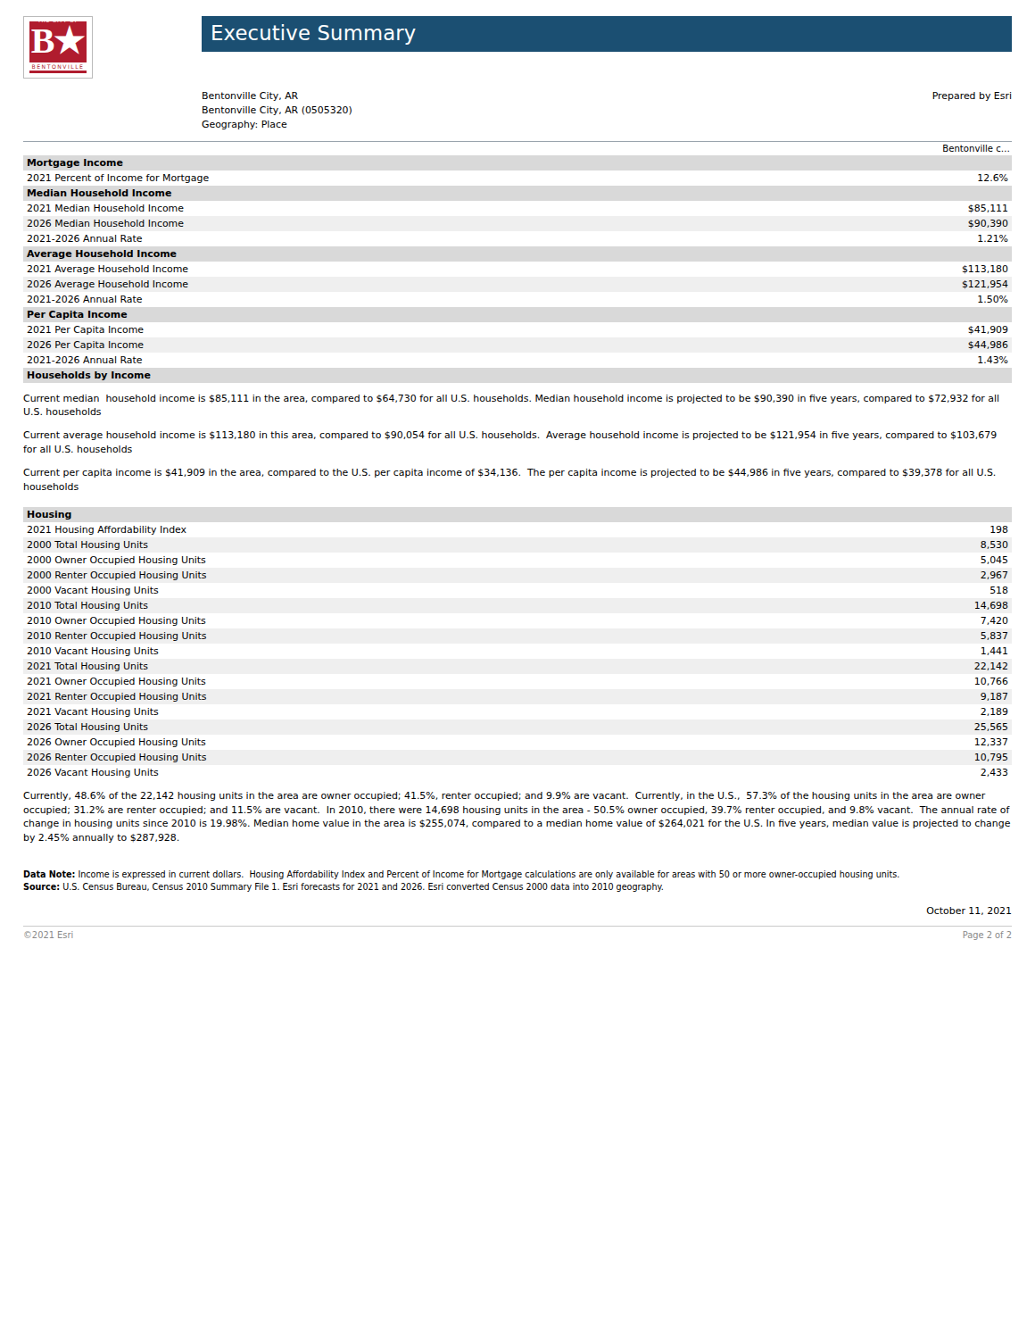THE CITY OF
B★
BENTONVILLE
Executive Summary
Prepared by Esri Bentonville City, AR
Bentonville City, AR (0505320)
Geography: Place
Bentonville c…
| Mortgage Income |
| 2021 Percent of Income for Mortgage | 12.6% |
| Median Household Income |
| 2021 Median Household Income | $85,111 |
| 2026 Median Household Income | $90,390 |
| 2021-2026 Annual Rate | 1.21% |
| Average Household Income |
| 2021 Average Household Income | $113,180 |
| 2026 Average Household Income | $121,954 |
| 2021-2026 Annual Rate | 1.50% |
| Per Capita Income |
| 2021 Per Capita Income | $41,909 |
| 2026 Per Capita Income | $44,986 |
| 2021-2026 Annual Rate | 1.43% |
| Households by Income |
Current median household income is $85,111 in the area, compared to $64,730 for all U.S. households. Median household income is projected to be $90,390 in five years, compared to $72,932 for all U.S. households
Current average household income is $113,180 in this area, compared to $90,054 for all U.S. households. Average household income is projected to be $121,954 in five years, compared to $103,679 for all U.S. households
Current per capita income is $41,909 in the area, compared to the U.S. per capita income of $34,136. The per capita income is projected to be $44,986 in five years, compared to $39,378 for all U.S. households
| Housing |
| 2021 Housing Affordability Index | 198 |
| 2000 Total Housing Units | 8,530 |
| 2000 Owner Occupied Housing Units | 5,045 |
| 2000 Renter Occupied Housing Units | 2,967 |
| 2000 Vacant Housing Units | 518 |
| 2010 Total Housing Units | 14,698 |
| 2010 Owner Occupied Housing Units | 7,420 |
| 2010 Renter Occupied Housing Units | 5,837 |
| 2010 Vacant Housing Units | 1,441 |
| 2021 Total Housing Units | 22,142 |
| 2021 Owner Occupied Housing Units | 10,766 |
| 2021 Renter Occupied Housing Units | 9,187 |
| 2021 Vacant Housing Units | 2,189 |
| 2026 Total Housing Units | 25,565 |
| 2026 Owner Occupied Housing Units | 12,337 |
| 2026 Renter Occupied Housing Units | 10,795 |
| 2026 Vacant Housing Units | 2,433 |
Currently, 48.6% of the 22,142 housing units in the area are owner occupied; 41.5%, renter occupied; and 9.9% are vacant. Currently, in the U.S., 57.3% of the housing units in the area are owner occupied; 31.2% are renter occupied; and 11.5% are vacant. In 2010, there were 14,698 housing units in the area - 50.5% owner occupied, 39.7% renter occupied, and 9.8% vacant. The annual rate of change in housing units since 2010 is 19.98%. Median home value in the area is $255,074, compared to a median home value of $264,021 for the U.S. In five years, median value is projected to change by 2.45% annually to $287,928.
Data Note: Income is expressed in current dollars. Housing Affordability Index and Percent of Income for Mortgage calculations are only available for areas with 50 or more owner-occupied housing units.
Source: U.S. Census Bureau, Census 2010 Summary File 1. Esri forecasts for 2021 and 2026. Esri converted Census 2000 data into 2010 geography.
October 11, 2021
©2021 Esri Page 2 of 2